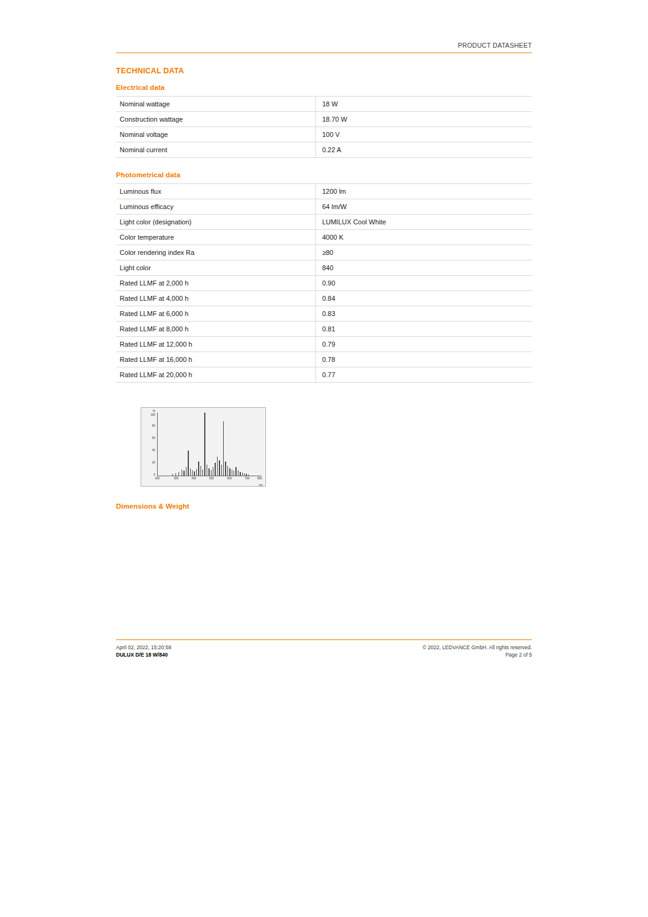PRODUCT DATASHEET
TECHNICAL DATA
Electrical data
| Nominal wattage | 18 W |
| Construction wattage | 18.70 W |
| Nominal voltage | 100 V |
| Nominal current | 0.22 A |
Photometrical data
| Luminous flux | 1200 lm |
| Luminous efficacy | 64 lm/W |
| Light color (designation) | LUMILUX Cool White |
| Color temperature | 4000 K |
| Color rendering index Ra | ≥80 |
| Light color | 840 |
| Rated LLMF at 2,000 h | 0.90 |
| Rated LLMF at 4,000 h | 0.84 |
| Rated LLMF at 6,000 h | 0.83 |
| Rated LLMF at 8,000 h | 0.81 |
| Rated LLMF at 12,000 h | 0.79 |
| Rated LLMF at 16,000 h | 0.78 |
| Rated LLMF at 20,000 h | 0.77 |
% 100 80 60 40 20 0
200 300 400 500 600 700 800
nm
Dimensions & Weight
April 02, 2022, 15:20:58
DULUX D/E 18 W/840
© 2022, LEDVANCE GmbH. All rights reserved.
Page 2 of 5